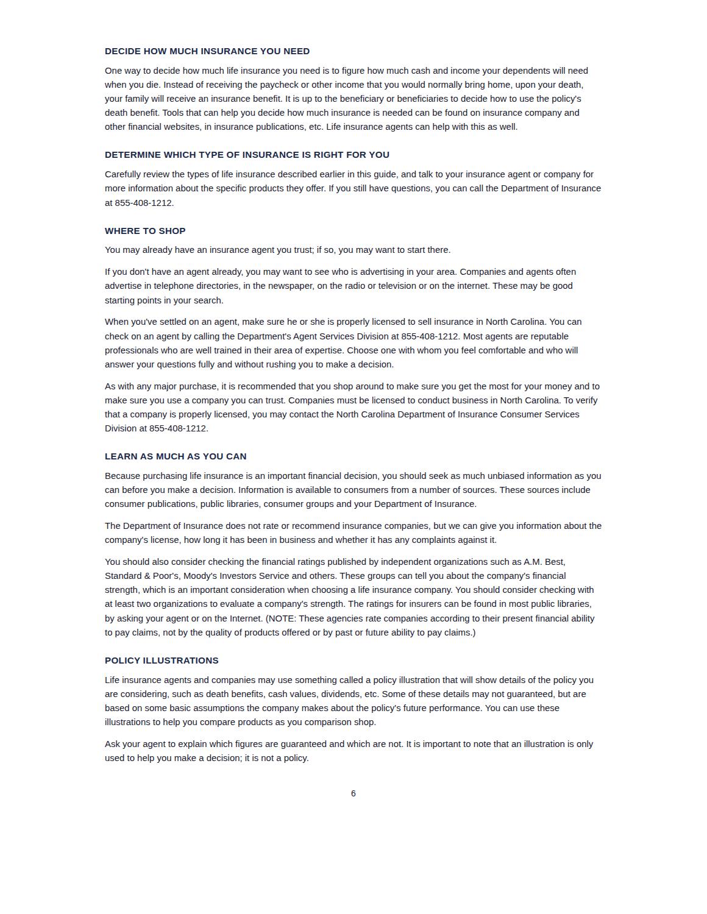Decide How Much Insurance You Need
One way to decide how much life insurance you need is to figure how much cash and income your dependents will need when you die. Instead of receiving the paycheck or other income that you would normally bring home, upon your death, your family will receive an insurance benefit. It is up to the beneficiary or beneficiaries to decide how to use the policy's death benefit. Tools that can help you decide how much insurance is needed can be found on insurance company and other financial websites, in insurance publications, etc. Life insurance agents can help with this as well.
Determine Which Type of Insurance Is Right for You
Carefully review the types of life insurance described earlier in this guide, and talk to your insurance agent or company for more information about the specific products they offer. If you still have questions, you can call the Department of Insurance at 855-408-1212.
Where to Shop
You may already have an insurance agent you trust; if so, you may want to start there.
If you don't have an agent already, you may want to see who is advertising in your area. Companies and agents often advertise in telephone directories, in the newspaper, on the radio or television or on the internet. These may be good starting points in your search.
When you've settled on an agent, make sure he or she is properly licensed to sell insurance in North Carolina. You can check on an agent by calling the Department's Agent Services Division at 855-408-1212. Most agents are reputable professionals who are well trained in their area of expertise. Choose one with whom you feel comfortable and who will answer your questions fully and without rushing you to make a decision.
As with any major purchase, it is recommended that you shop around to make sure you get the most for your money and to make sure you use a company you can trust. Companies must be licensed to conduct business in North Carolina. To verify that a company is properly licensed, you may contact the North Carolina Department of Insurance Consumer Services Division at 855-408-1212.
Learn as Much as You Can
Because purchasing life insurance is an important financial decision, you should seek as much unbiased information as you can before you make a decision. Information is available to consumers from a number of sources. These sources include consumer publications, public libraries, consumer groups and your Department of Insurance.
The Department of Insurance does not rate or recommend insurance companies, but we can give you information about the company's license, how long it has been in business and whether it has any complaints against it.
You should also consider checking the financial ratings published by independent organizations such as A.M. Best, Standard & Poor's, Moody's Investors Service and others. These groups can tell you about the company's financial strength, which is an important consideration when choosing a life insurance company. You should consider checking with at least two organizations to evaluate a company's strength. The ratings for insurers can be found in most public libraries, by asking your agent or on the Internet. (NOTE: These agencies rate companies according to their present financial ability to pay claims, not by the quality of products offered or by past or future ability to pay claims.)
Policy Illustrations
Life insurance agents and companies may use something called a policy illustration that will show details of the policy you are considering, such as death benefits, cash values, dividends, etc. Some of these details may not guaranteed, but are based on some basic assumptions the company makes about the policy's future performance. You can use these illustrations to help you compare products as you comparison shop.
Ask your agent to explain which figures are guaranteed and which are not. It is important to note that an illustration is only used to help you make a decision; it is not a policy.
6